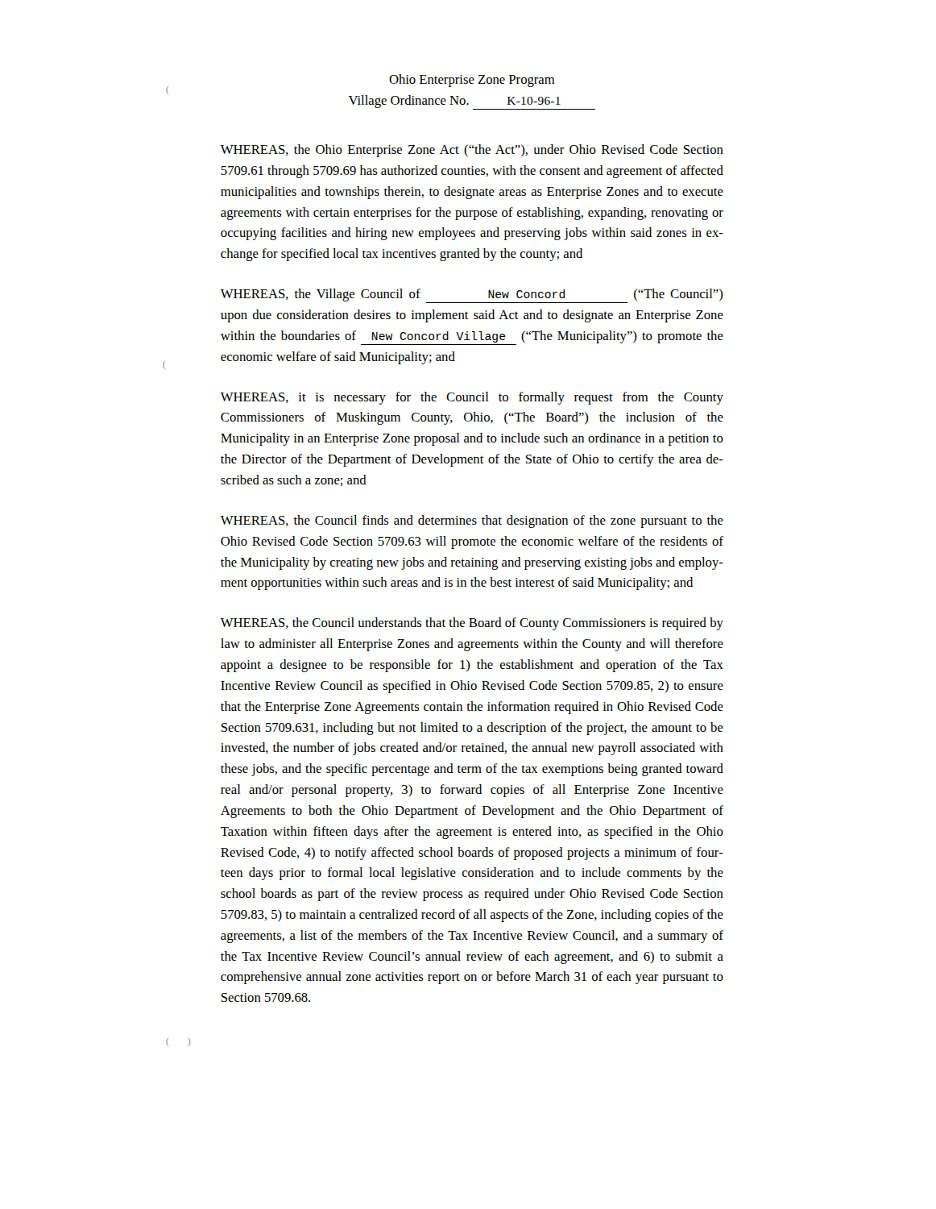( ( ( )
Ohio Enterprise Zone Program Village Ordinance No. K-10-96-1
WHEREAS, the Ohio Enterprise Zone Act (“the Act”), under Ohio Revised Code Section 5709.61 through 5709.69 has authorized counties, with the consent and agreement of affected municipalities and townships therein, to designate areas as Enterprise Zones and to execute agreements with certain enterprises for the purpose of establishing, expanding, renovating or occupying facilities and hiring new employees and preserving jobs within said zones in exchange for specified local tax incentives granted by the county; and
WHEREAS, the Village Council of New Concord (“The Council”) upon due consideration desires to implement said Act and to designate an Enterprise Zone within the boundaries of New Concord Village (“The Municipality”) to promote the economic welfare of said Municipality; and
WHEREAS, it is necessary for the Council to formally request from the County Commissioners of Muskingum County, Ohio, (“The Board”) the inclusion of the Municipality in an Enterprise Zone proposal and to include such an ordinance in a petition to the Director of the Department of Development of the State of Ohio to certify the area described as such a zone; and
WHEREAS, the Council finds and determines that designation of the zone pursuant to the Ohio Revised Code Section 5709.63 will promote the economic welfare of the residents of the Municipality by creating new jobs and retaining and preserving existing jobs and employment opportunities within such areas and is in the best interest of said Municipality; and
WHEREAS, the Council understands that the Board of County Commissioners is required by law to administer all Enterprise Zones and agreements within the County and will therefore appoint a designee to be responsible for 1) the establishment and operation of the Tax Incentive Review Council as specified in Ohio Revised Code Section 5709.85, 2) to ensure that the Enterprise Zone Agreements contain the information required in Ohio Revised Code Section 5709.631, including but not limited to a description of the project, the amount to be invested, the number of jobs created and/or retained, the annual new payroll associated with these jobs, and the specific percentage and term of the tax exemptions being granted toward real and/or personal property, 3) to forward copies of all Enterprise Zone Incentive Agreements to both the Ohio Department of Development and the Ohio Department of Taxation within fifteen days after the agreement is entered into, as specified in the Ohio Revised Code, 4) to notify affected school boards of proposed projects a minimum of fourteen days prior to formal local legislative consideration and to include comments by the school boards as part of the review process as required under Ohio Revised Code Section 5709.83, 5) to maintain a centralized record of all aspects of the Zone, including copies of the agreements, a list of the members of the Tax Incentive Review Council, and a summary of the Tax Incentive Review Council’s annual review of each agreement, and 6) to submit a comprehensive annual zone activities report on or before March 31 of each year pursuant to Section 5709.68.